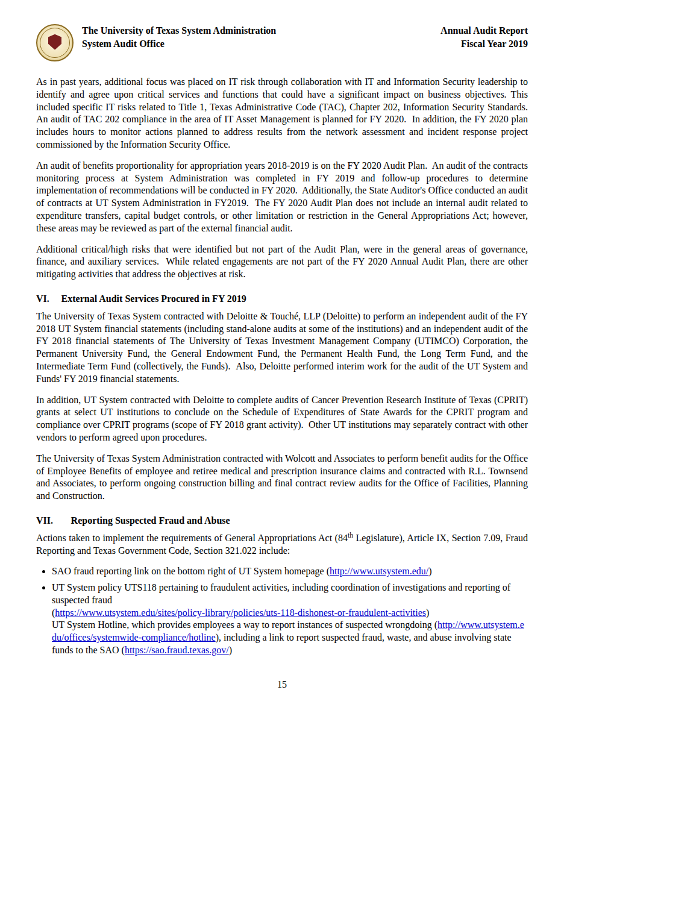The University of Texas System Administration
System Audit Office
Annual Audit Report
Fiscal Year 2019
As in past years, additional focus was placed on IT risk through collaboration with IT and Information Security leadership to identify and agree upon critical services and functions that could have a significant impact on business objectives. This included specific IT risks related to Title 1, Texas Administrative Code (TAC), Chapter 202, Information Security Standards. An audit of TAC 202 compliance in the area of IT Asset Management is planned for FY 2020. In addition, the FY 2020 plan includes hours to monitor actions planned to address results from the network assessment and incident response project commissioned by the Information Security Office.
An audit of benefits proportionality for appropriation years 2018-2019 is on the FY 2020 Audit Plan. An audit of the contracts monitoring process at System Administration was completed in FY 2019 and follow-up procedures to determine implementation of recommendations will be conducted in FY 2020. Additionally, the State Auditor's Office conducted an audit of contracts at UT System Administration in FY2019. The FY 2020 Audit Plan does not include an internal audit related to expenditure transfers, capital budget controls, or other limitation or restriction in the General Appropriations Act; however, these areas may be reviewed as part of the external financial audit.
Additional critical/high risks that were identified but not part of the Audit Plan, were in the general areas of governance, finance, and auxiliary services. While related engagements are not part of the FY 2020 Annual Audit Plan, there are other mitigating activities that address the objectives at risk.
VI. External Audit Services Procured in FY 2019
The University of Texas System contracted with Deloitte & Touché, LLP (Deloitte) to perform an independent audit of the FY 2018 UT System financial statements (including stand-alone audits at some of the institutions) and an independent audit of the FY 2018 financial statements of The University of Texas Investment Management Company (UTIMCO) Corporation, the Permanent University Fund, the General Endowment Fund, the Permanent Health Fund, the Long Term Fund, and the Intermediate Term Fund (collectively, the Funds). Also, Deloitte performed interim work for the audit of the UT System and Funds' FY 2019 financial statements.
In addition, UT System contracted with Deloitte to complete audits of Cancer Prevention Research Institute of Texas (CPRIT) grants at select UT institutions to conclude on the Schedule of Expenditures of State Awards for the CPRIT program and compliance over CPRIT programs (scope of FY 2018 grant activity). Other UT institutions may separately contract with other vendors to perform agreed upon procedures.
The University of Texas System Administration contracted with Wolcott and Associates to perform benefit audits for the Office of Employee Benefits of employee and retiree medical and prescription insurance claims and contracted with R.L. Townsend and Associates, to perform ongoing construction billing and final contract review audits for the Office of Facilities, Planning and Construction.
VII. Reporting Suspected Fraud and Abuse
Actions taken to implement the requirements of General Appropriations Act (84th Legislature), Article IX, Section 7.09, Fraud Reporting and Texas Government Code, Section 321.022 include:
SAO fraud reporting link on the bottom right of UT System homepage (http://www.utsystem.edu/)
UT System policy UTS118 pertaining to fraudulent activities, including coordination of investigations and reporting of suspected fraud
(https://www.utsystem.edu/sites/policy-library/policies/uts-118-dishonest-or-fraudulent-activities)
UT System Hotline, which provides employees a way to report instances of suspected wrongdoing (http://www.utsystem.edu/offices/systemwide-compliance/hotline), including a link to report suspected fraud, waste, and abuse involving state funds to the SAO (https://sao.fraud.texas.gov/)
15